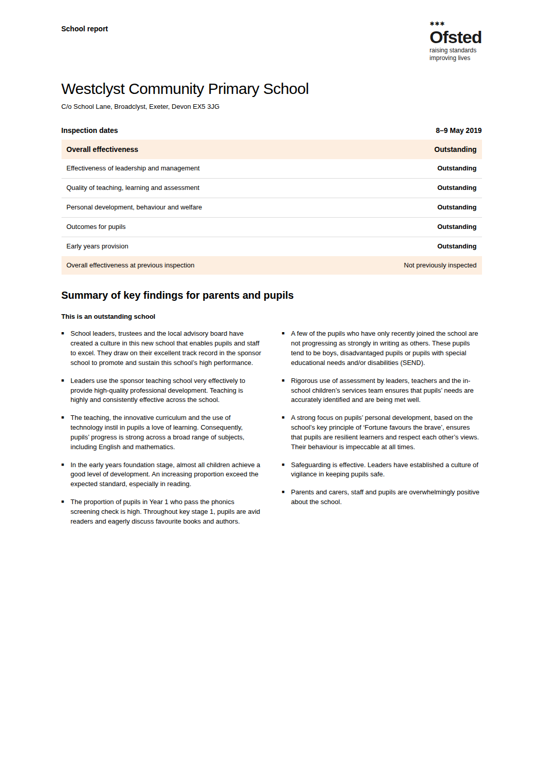School report
✱✱✱
Ofsted
raising standards
improving lives
Westclyst Community Primary School
C/o School Lane, Broadclyst, Exeter, Devon EX5 3JG
Inspection dates 8–9 May 2019
| Overall effectiveness | Outstanding |
| Effectiveness of leadership and management | Outstanding |
| Quality of teaching, learning and assessment | Outstanding |
| Personal development, behaviour and welfare | Outstanding |
| Outcomes for pupils | Outstanding |
| Early years provision | Outstanding |
| Overall effectiveness at previous inspection | Not previously inspected |
Summary of key findings for parents and pupils
This is an outstanding school
School leaders, trustees and the local advisory board have created a culture in this new school that enables pupils and staff to excel. They draw on their excellent track record in the sponsor school to promote and sustain this school’s high performance.
Leaders use the sponsor teaching school very effectively to provide high-quality professional development. Teaching is highly and consistently effective across the school.
The teaching, the innovative curriculum and the use of technology instil in pupils a love of learning. Consequently, pupils’ progress is strong across a broad range of subjects, including English and mathematics.
In the early years foundation stage, almost all children achieve a good level of development. An increasing proportion exceed the expected standard, especially in reading.
The proportion of pupils in Year 1 who pass the phonics screening check is high. Throughout key stage 1, pupils are avid readers and eagerly discuss favourite books and authors.
A few of the pupils who have only recently joined the school are not progressing as strongly in writing as others. These pupils tend to be boys, disadvantaged pupils or pupils with special educational needs and/or disabilities (SEND).
Rigorous use of assessment by leaders, teachers and the in-school children’s services team ensures that pupils’ needs are accurately identified and are being met well.
A strong focus on pupils’ personal development, based on the school’s key principle of ‘Fortune favours the brave’, ensures that pupils are resilient learners and respect each other’s views. Their behaviour is impeccable at all times.
Safeguarding is effective. Leaders have established a culture of vigilance in keeping pupils safe.
Parents and carers, staff and pupils are overwhelmingly positive about the school.